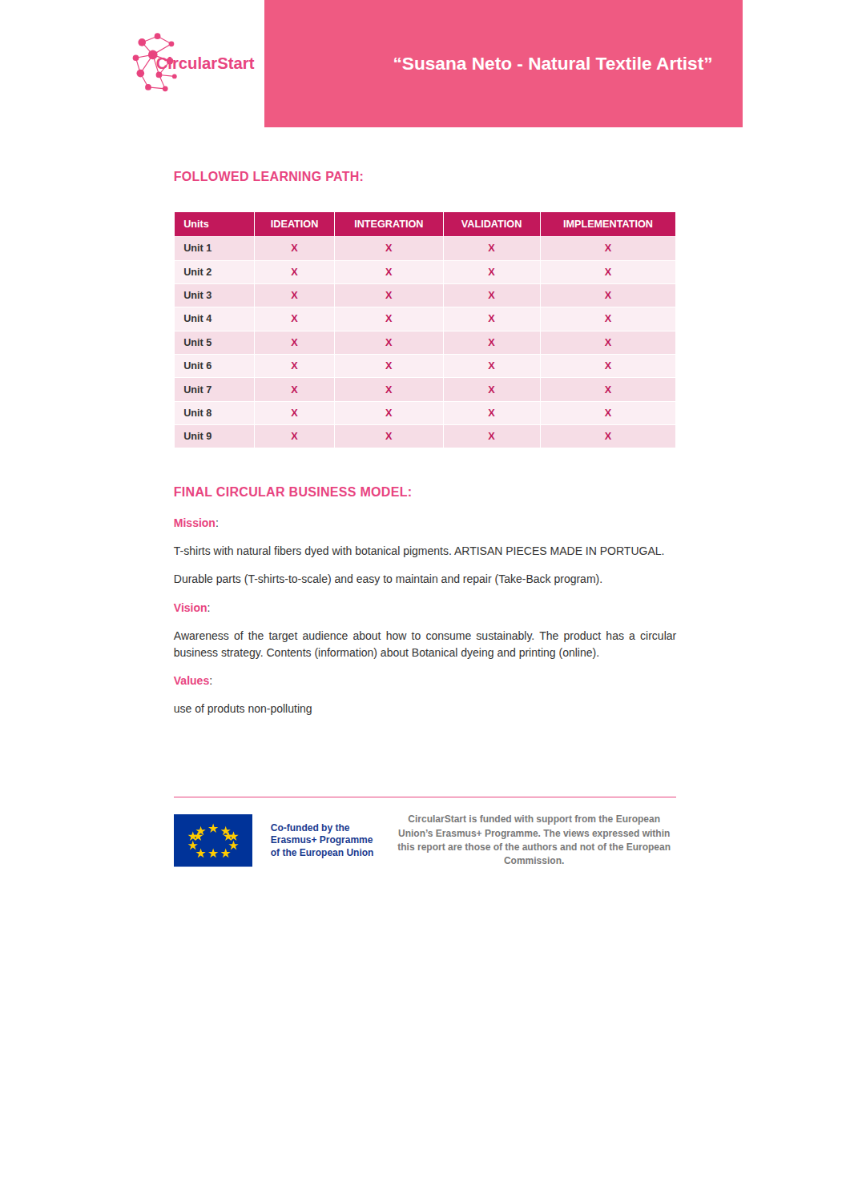CircularStart
“Susana Neto - Natural Textile Artist”
FOLLOWED LEARNING PATH:
| Units | IDEATION | INTEGRATION | VALIDATION | IMPLEMENTATION |
| --- | --- | --- | --- | --- |
| Unit 1 | X | X | X | X |
| Unit 2 | X | X | X | X |
| Unit 3 | X | X | X | X |
| Unit 4 | X | X | X | X |
| Unit 5 | X | X | X | X |
| Unit 6 | X | X | X | X |
| Unit 7 | X | X | X | X |
| Unit 8 | X | X | X | X |
| Unit 9 | X | X | X | X |
FINAL CIRCULAR BUSINESS MODEL:
Mission:
T-shirts with natural fibers dyed with botanical pigments. ARTISAN PIECES MADE IN PORTUGAL.
Durable parts (T-shirts-to-scale) and easy to maintain and repair (Take-Back program).
Vision:
Awareness of the target audience about how to consume sustainably. The product has a circular business strategy. Contents (information) about Botanical dyeing and printing (online).
Values:
use of produts non-polluting
Co-funded by the
Erasmus+ Programme
of the European Union
CircularStart is funded with support from the European Union’s Erasmus+ Programme. The views expressed within this report are those of the authors and not of the European Commission.